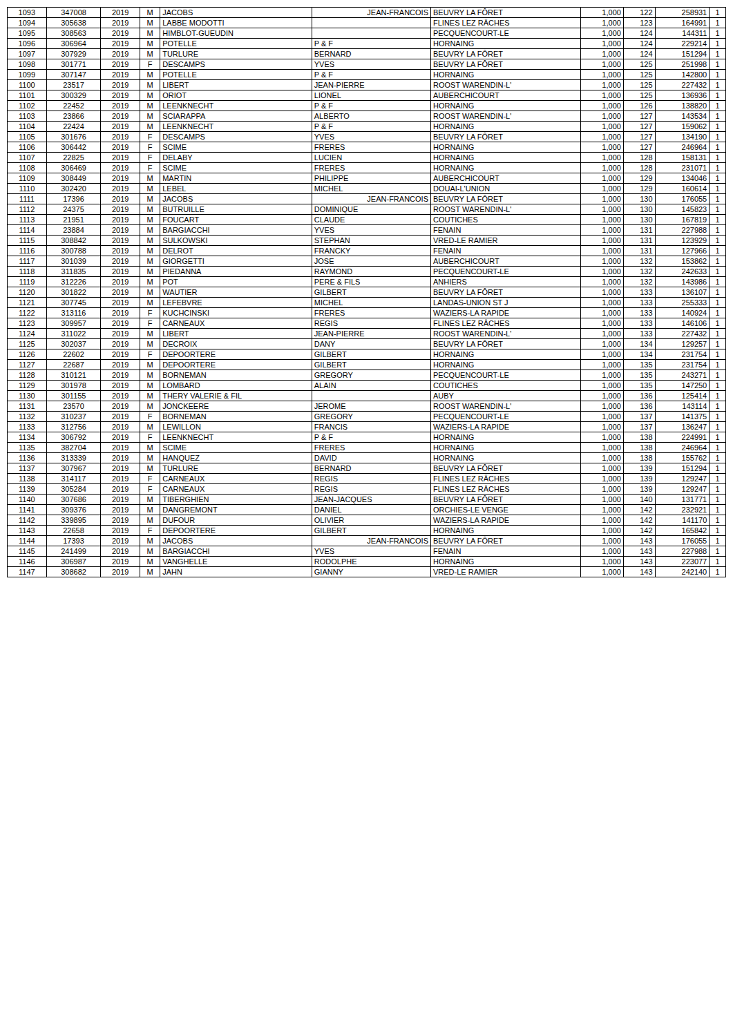| 1093 | 347008 | 2019 | M | JACOBS | JEAN-FRANCOIS | BEUVRY LA FÔRET | 1,000 | 122 | 258931 | 1 |
| 1094 | 305638 | 2019 | M | LABBE MODOTTI | | FLINES LEZ RÂCHES | 1,000 | 123 | 164991 | 1 |
| 1095 | 308563 | 2019 | M | HIMBLOT-GUEUDIN | | PECQUENCOURT-LE | 1,000 | 124 | 144311 | 1 |
| 1096 | 306964 | 2019 | M | POTELLE | P & F | HORNAING | 1,000 | 124 | 229214 | 1 |
| 1097 | 307929 | 2019 | M | TURLURE | BERNARD | BEUVRY LA FÔRET | 1,000 | 124 | 151294 | 1 |
| 1098 | 301771 | 2019 | F | DESCAMPS | YVES | BEUVRY LA FÔRET | 1,000 | 125 | 251998 | 1 |
| 1099 | 307147 | 2019 | M | POTELLE | P & F | HORNAING | 1,000 | 125 | 142800 | 1 |
| 1100 | 23517 | 2019 | M | LIBERT | JEAN-PIERRE | ROOST WARENDIN-L' | 1,000 | 125 | 227432 | 1 |
| 1101 | 300329 | 2019 | M | ORIOT | LIONEL | AUBERCHICOURT | 1,000 | 125 | 136936 | 1 |
| 1102 | 22452 | 2019 | M | LEENKNECHT | P & F | HORNAING | 1,000 | 126 | 138820 | 1 |
| 1103 | 23866 | 2019 | M | SCIARAPPA | ALBERTO | ROOST WARENDIN-L' | 1,000 | 127 | 143534 | 1 |
| 1104 | 22424 | 2019 | M | LEENKNECHT | P & F | HORNAING | 1,000 | 127 | 159062 | 1 |
| 1105 | 301676 | 2019 | F | DESCAMPS | YVES | BEUVRY LA FÔRET | 1,000 | 127 | 134190 | 1 |
| 1106 | 306442 | 2019 | F | SCIME | FRERES | HORNAING | 1,000 | 127 | 246964 | 1 |
| 1107 | 22825 | 2019 | F | DELABY | LUCIEN | HORNAING | 1,000 | 128 | 158131 | 1 |
| 1108 | 306469 | 2019 | F | SCIME | FRERES | HORNAING | 1,000 | 128 | 231071 | 1 |
| 1109 | 308449 | 2019 | M | MARTIN | PHILIPPE | AUBERCHICOURT | 1,000 | 129 | 134046 | 1 |
| 1110 | 302420 | 2019 | M | LEBEL | MICHEL | DOUAI-L'UNION | 1,000 | 129 | 160614 | 1 |
| 1111 | 17396 | 2019 | M | JACOBS | JEAN-FRANCOIS | BEUVRY LA FÔRET | 1,000 | 130 | 176055 | 1 |
| 1112 | 24375 | 2019 | M | BUTRUILLE | DOMINIQUE | ROOST WARENDIN-L' | 1,000 | 130 | 145823 | 1 |
| 1113 | 21951 | 2019 | M | FOUCART | CLAUDE | COUTICHES | 1,000 | 130 | 167819 | 1 |
| 1114 | 23884 | 2019 | M | BARGIACCHI | YVES | FENAIN | 1,000 | 131 | 227988 | 1 |
| 1115 | 308842 | 2019 | M | SULKOWSKI | STEPHAN | VRED-LE RAMIER | 1,000 | 131 | 123929 | 1 |
| 1116 | 300788 | 2019 | M | DELROT | FRANCKY | FENAIN | 1,000 | 131 | 127966 | 1 |
| 1117 | 301039 | 2019 | M | GIORGETTI | JOSE | AUBERCHICOURT | 1,000 | 132 | 153862 | 1 |
| 1118 | 311835 | 2019 | M | PIEDANNA | RAYMOND | PECQUENCOURT-LE | 1,000 | 132 | 242633 | 1 |
| 1119 | 312226 | 2019 | M | POT | PERE & FILS | ANHIERS | 1,000 | 132 | 143986 | 1 |
| 1120 | 301822 | 2019 | M | WAUTIER | GILBERT | BEUVRY LA FÔRET | 1,000 | 133 | 136107 | 1 |
| 1121 | 307745 | 2019 | M | LEFEBVRE | MICHEL | LANDAS-UNION ST J | 1,000 | 133 | 255333 | 1 |
| 1122 | 313116 | 2019 | F | KUCHCINSKI | FRERES | WAZIERS-LA RAPIDE | 1,000 | 133 | 140924 | 1 |
| 1123 | 309957 | 2019 | F | CARNEAUX | REGIS | FLINES LEZ RÂCHES | 1,000 | 133 | 146106 | 1 |
| 1124 | 311022 | 2019 | M | LIBERT | JEAN-PIERRE | ROOST WARENDIN-L' | 1,000 | 133 | 227432 | 1 |
| 1125 | 302037 | 2019 | M | DECROIX | DANY | BEUVRY LA FÔRET | 1,000 | 134 | 129257 | 1 |
| 1126 | 22602 | 2019 | F | DEPOORTERE | GILBERT | HORNAING | 1,000 | 134 | 231754 | 1 |
| 1127 | 22687 | 2019 | M | DEPOORTERE | GILBERT | HORNAING | 1,000 | 135 | 231754 | 1 |
| 1128 | 310121 | 2019 | M | BORNEMAN | GREGORY | PECQUENCOURT-LE | 1,000 | 135 | 243271 | 1 |
| 1129 | 301978 | 2019 | M | LOMBARD | ALAIN | COUTICHES | 1,000 | 135 | 147250 | 1 |
| 1130 | 301155 | 2019 | M | THERY VALERIE & FIL | | AUBY | 1,000 | 136 | 125414 | 1 |
| 1131 | 23570 | 2019 | M | JONCKEERE | JEROME | ROOST WARENDIN-L' | 1,000 | 136 | 143114 | 1 |
| 1132 | 310237 | 2019 | F | BORNEMAN | GREGORY | PECQUENCOURT-LE | 1,000 | 137 | 141375 | 1 |
| 1133 | 312756 | 2019 | M | LEWILLON | FRANCIS | WAZIERS-LA RAPIDE | 1,000 | 137 | 136247 | 1 |
| 1134 | 306792 | 2019 | F | LEENKNECHT | P & F | HORNAING | 1,000 | 138 | 224991 | 1 |
| 1135 | 382704 | 2019 | M | SCIME | FRERES | HORNAING | 1,000 | 138 | 246964 | 1 |
| 1136 | 313339 | 2019 | M | HANQUEZ | DAVID | HORNAING | 1,000 | 138 | 155762 | 1 |
| 1137 | 307967 | 2019 | M | TURLURE | BERNARD | BEUVRY LA FÔRET | 1,000 | 139 | 151294 | 1 |
| 1138 | 314117 | 2019 | F | CARNEAUX | REGIS | FLINES LEZ RÂCHES | 1,000 | 139 | 129247 | 1 |
| 1139 | 305284 | 2019 | F | CARNEAUX | REGIS | FLINES LEZ RÂCHES | 1,000 | 139 | 129247 | 1 |
| 1140 | 307686 | 2019 | M | TIBERGHIEN | JEAN-JACQUES | BEUVRY LA FÔRET | 1,000 | 140 | 131771 | 1 |
| 1141 | 309376 | 2019 | M | DANGREMONT | DANIEL | ORCHIES-LE VENGE | 1,000 | 142 | 232921 | 1 |
| 1142 | 339895 | 2019 | M | DUFOUR | OLIVIER | WAZIERS-LA RAPIDE | 1,000 | 142 | 141170 | 1 |
| 1143 | 22658 | 2019 | F | DEPOORTERE | GILBERT | HORNAING | 1,000 | 142 | 165842 | 1 |
| 1144 | 17393 | 2019 | M | JACOBS | JEAN-FRANCOIS | BEUVRY LA FÔRET | 1,000 | 143 | 176055 | 1 |
| 1145 | 241499 | 2019 | M | BARGIACCHI | YVES | FENAIN | 1,000 | 143 | 227988 | 1 |
| 1146 | 306987 | 2019 | M | VANGHELLE | RODOLPHE | HORNAING | 1,000 | 143 | 223077 | 1 |
| 1147 | 308682 | 2019 | M | JAHN | GIANNY | VRED-LE RAMIER | 1,000 | 143 | 242140 | 1 |